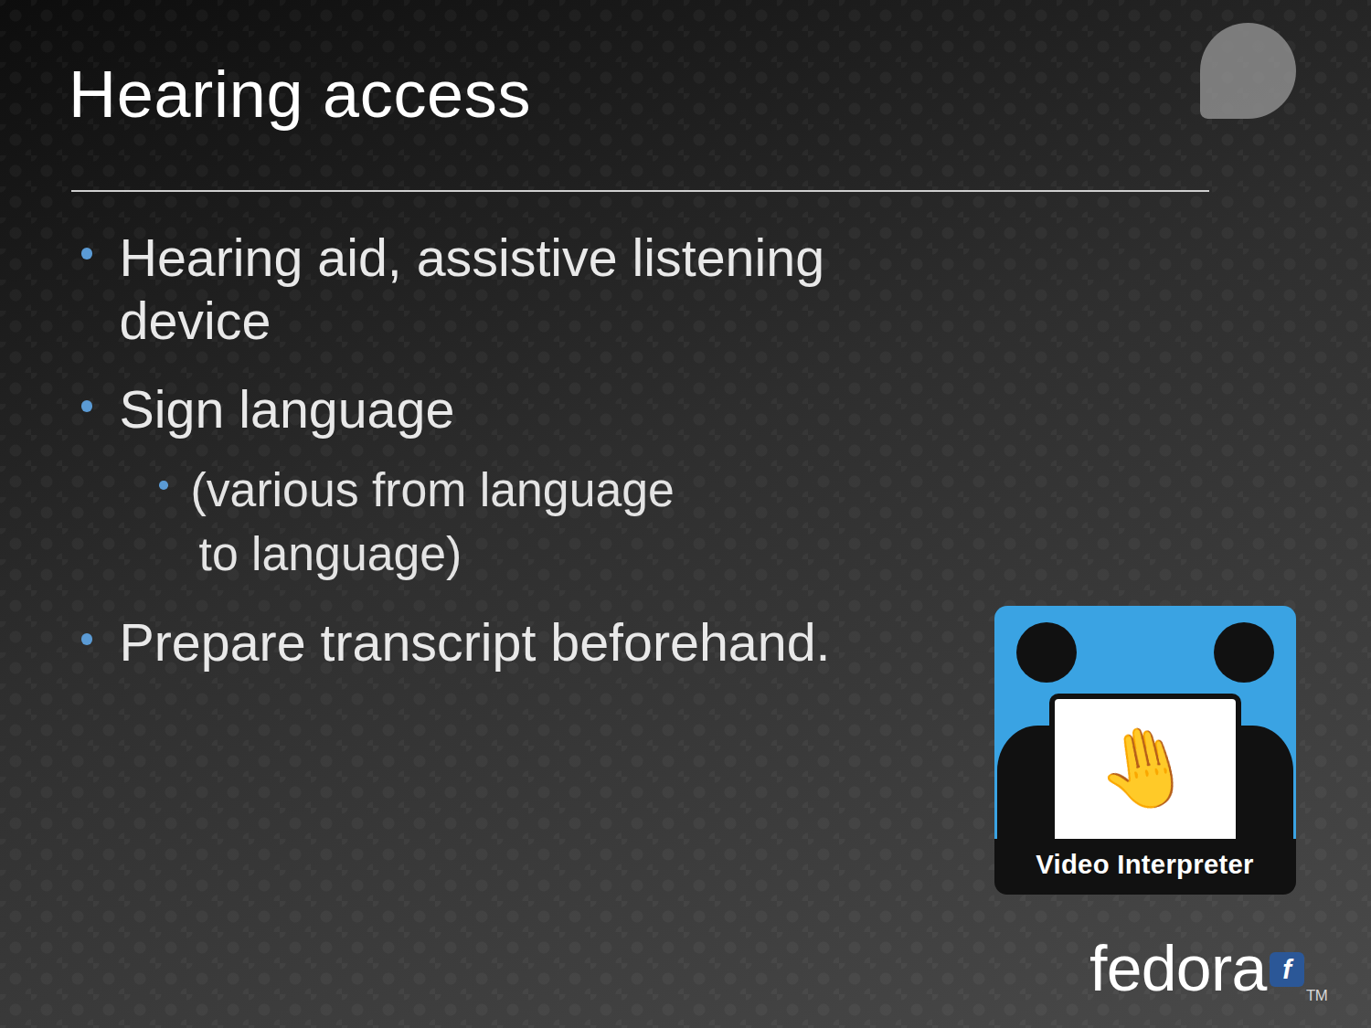Hearing access
Hearing aid, assistive listening device
Sign language
(various from language to language)
Prepare transcript beforehand.
🤚
Video Interpreter
fedorafTM